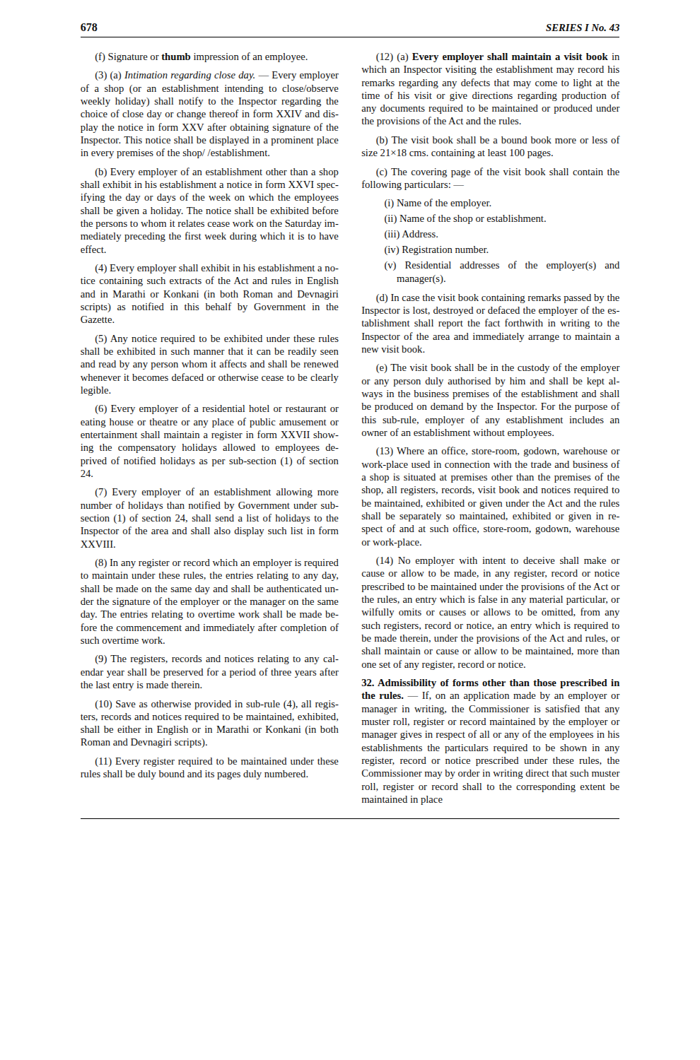678 SERIES I No. 43
(f) Signature or thumb impression of an employee.
(3) (a) Intimation regarding close day. — Every employer of a shop (or an establishment intending to close/observe weekly holiday) shall notify to the Inspector regarding the choice of close day or change thereof in form XXIV and display the notice in form XXV after obtaining signature of the Inspector. This notice shall be displayed in a prominent place in every premises of the shop/ /establishment.
(b) Every employer of an establishment other than a shop shall exhibit in his establishment a notice in form XXVI specifying the day or days of the week on which the employees shall be given a holiday. The notice shall be exhibited before the persons to whom it relates cease work on the Saturday immediately preceding the first week during which it is to have effect.
(4) Every employer shall exhibit in his establishment a notice containing such extracts of the Act and rules in English and in Marathi or Konkani (in both Roman and Devnagiri scripts) as notified in this behalf by Government in the Gazette.
(5) Any notice required to be exhibited under these rules shall be exhibited in such manner that it can be readily seen and read by any person whom it affects and shall be renewed whenever it becomes defaced or otherwise cease to be clearly legible.
(6) Every employer of a residential hotel or restaurant or eating house or theatre or any place of public amusement or entertainment shall maintain a register in form XXVII showing the compensatory holidays allowed to employees deprived of notified holidays as per sub-section (1) of section 24.
(7) Every employer of an establishment allowing more number of holidays than notified by Government under sub-section (1) of section 24, shall send a list of holidays to the Inspector of the area and shall also display such list in form XXVIII.
(8) In any register or record which an employer is required to maintain under these rules, the entries relating to any day, shall be made on the same day and shall be authenticated under the signature of the employer or the manager on the same day. The entries relating to overtime work shall be made before the commencement and immediately after completion of such overtime work.
(9) The registers, records and notices relating to any calendar year shall be preserved for a period of three years after the last entry is made therein.
(10) Save as otherwise provided in sub-rule (4), all registers, records and notices required to be maintained, exhibited, shall be either in English or in Marathi or Konkani (in both Roman and Devnagiri scripts).
(11) Every register required to be maintained under these rules shall be duly bound and its pages duly numbered.
(12) (a) Every employer shall maintain a visit book in which an Inspector visiting the establishment may record his remarks regarding any defects that may come to light at the time of his visit or give directions regarding production of any documents required to be maintained or produced under the provisions of the Act and the rules.
(b) The visit book shall be a bound book more or less of size 21×18 cms. containing at least 100 pages.
(c) The covering page of the visit book shall contain the following particulars: —
(i) Name of the employer.
(ii) Name of the shop or establishment.
(iii) Address.
(iv) Registration number.
(v) Residential addresses of the employer(s) and manager(s).
(d) In case the visit book containing remarks passed by the Inspector is lost, destroyed or defaced the employer of the establishment shall report the fact forthwith in writing to the Inspector of the area and immediately arrange to maintain a new visit book.
(e) The visit book shall be in the custody of the employer or any person duly authorised by him and shall be kept always in the business premises of the establishment and shall be produced on demand by the Inspector. For the purpose of this sub-rule, employer of any establishment includes an owner of an establishment without employees.
(13) Where an office, store-room, godown, warehouse or work-place used in connection with the trade and business of a shop is situated at premises other than the premises of the shop, all registers, records, visit book and notices required to be maintained, exhibited or given under the Act and the rules shall be separately so maintained, exhibited or given in respect of and at such office, store-room, godown, warehouse or work-place.
(14) No employer with intent to deceive shall make or cause or allow to be made, in any register, record or notice prescribed to be maintained under the provisions of the Act or the rules, an entry which is false in any material particular, or wilfully omits or causes or allows to be omitted, from any such registers, record or notice, an entry which is required to be made therein, under the provisions of the Act and rules, or shall maintain or cause or allow to be maintained, more than one set of any register, record or notice.
32. Admissibility of forms other than those prescribed in the rules. — If, on an application made by an employer or manager in writing, the Commissioner is satisfied that any muster roll, register or record maintained by the employer or manager gives in respect of all or any of the employees in his establishments the particulars required to be shown in any register, record or notice prescribed under these rules, the Commissioner may by order in writing direct that such muster roll, register or record shall to the corresponding extent be maintained in place